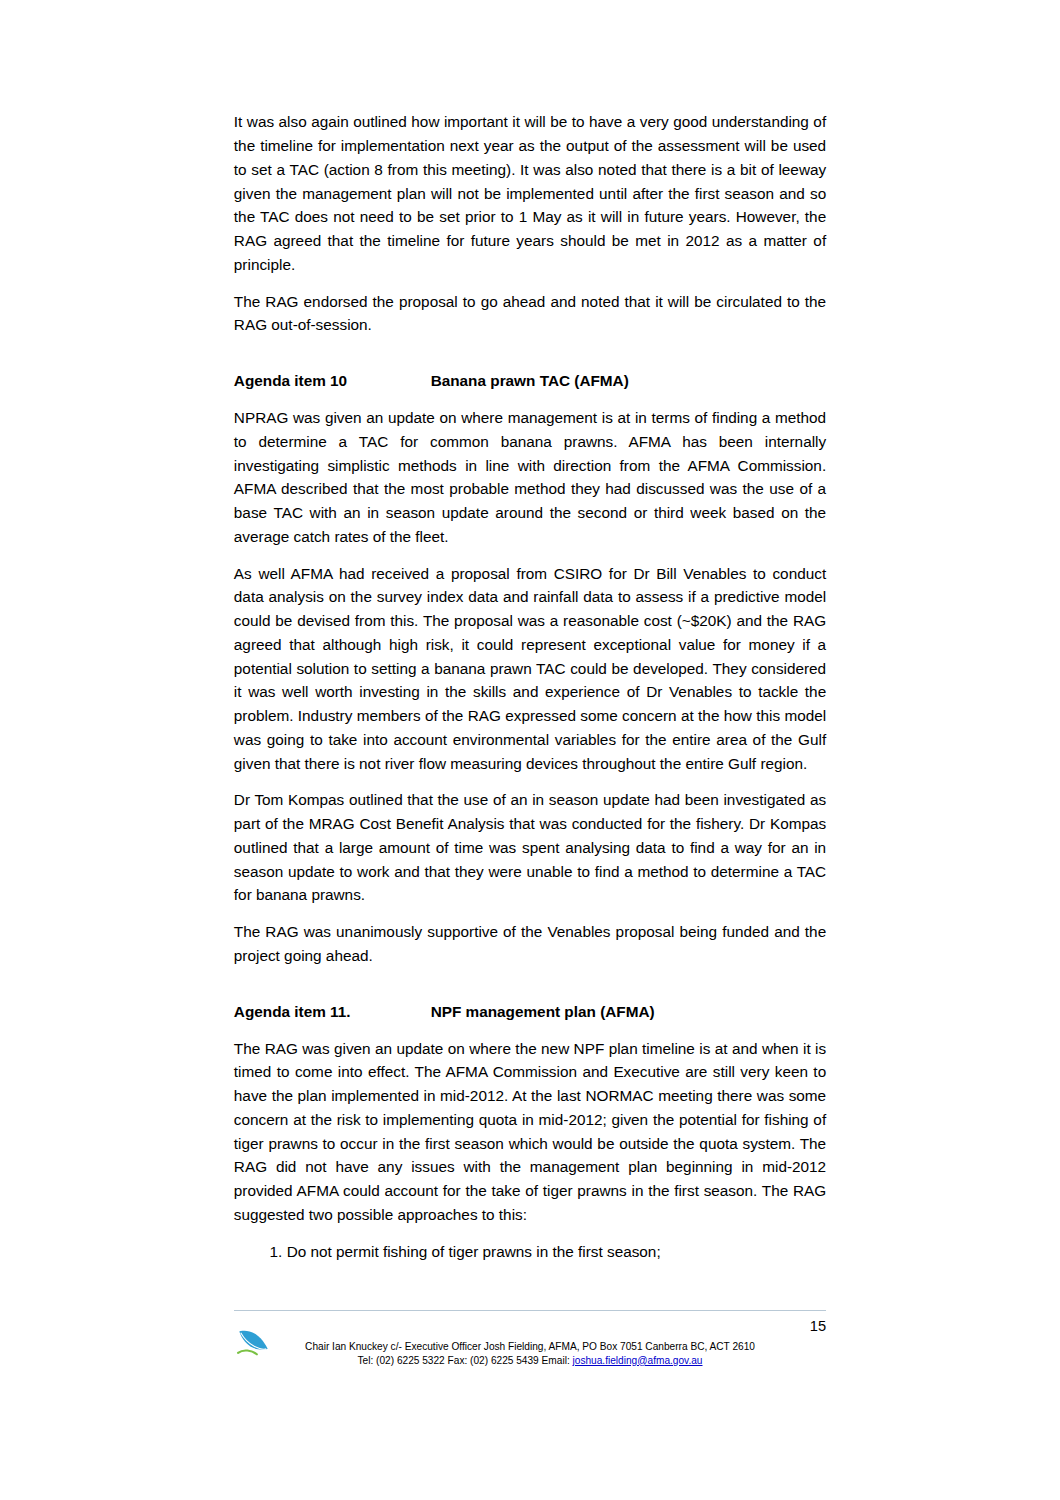It was also again outlined how important it will be to have a very good understanding of the timeline for implementation next year as the output of the assessment will be used to set a TAC (action 8 from this meeting). It was also noted that there is a bit of leeway given the management plan will not be implemented until after the first season and so the TAC does not need to be set prior to 1 May as it will in future years. However, the RAG agreed that the timeline for future years should be met in 2012 as a matter of principle.
The RAG endorsed the proposal to go ahead and noted that it will be circulated to the RAG out-of-session.
Agenda item 10 Banana prawn TAC (AFMA)
NPRAG was given an update on where management is at in terms of finding a method to determine a TAC for common banana prawns. AFMA has been internally investigating simplistic methods in line with direction from the AFMA Commission. AFMA described that the most probable method they had discussed was the use of a base TAC with an in season update around the second or third week based on the average catch rates of the fleet.
As well AFMA had received a proposal from CSIRO for Dr Bill Venables to conduct data analysis on the survey index data and rainfall data to assess if a predictive model could be devised from this. The proposal was a reasonable cost (~$20K) and the RAG agreed that although high risk, it could represent exceptional value for money if a potential solution to setting a banana prawn TAC could be developed. They considered it was well worth investing in the skills and experience of Dr Venables to tackle the problem. Industry members of the RAG expressed some concern at the how this model was going to take into account environmental variables for the entire area of the Gulf given that there is not river flow measuring devices throughout the entire Gulf region.
Dr Tom Kompas outlined that the use of an in season update had been investigated as part of the MRAG Cost Benefit Analysis that was conducted for the fishery. Dr Kompas outlined that a large amount of time was spent analysing data to find a way for an in season update to work and that they were unable to find a method to determine a TAC for banana prawns.
The RAG was unanimously supportive of the Venables proposal being funded and the project going ahead.
Agenda item 11. NPF management plan (AFMA)
The RAG was given an update on where the new NPF plan timeline is at and when it is timed to come into effect. The AFMA Commission and Executive are still very keen to have the plan implemented in mid-2012. At the last NORMAC meeting there was some concern at the risk to implementing quota in mid-2012; given the potential for fishing of tiger prawns to occur in the first season which would be outside the quota system. The RAG did not have any issues with the management plan beginning in mid-2012 provided AFMA could account for the take of tiger prawns in the first season. The RAG suggested two possible approaches to this:
Do not permit fishing of tiger prawns in the first season;
15
Chair Ian Knuckey c/- Executive Officer Josh Fielding, AFMA, PO Box 7051 Canberra BC, ACT 2610
Tel: (02) 6225 5322 Fax: (02) 6225 5439 Email: joshua.fielding@afma.gov.au